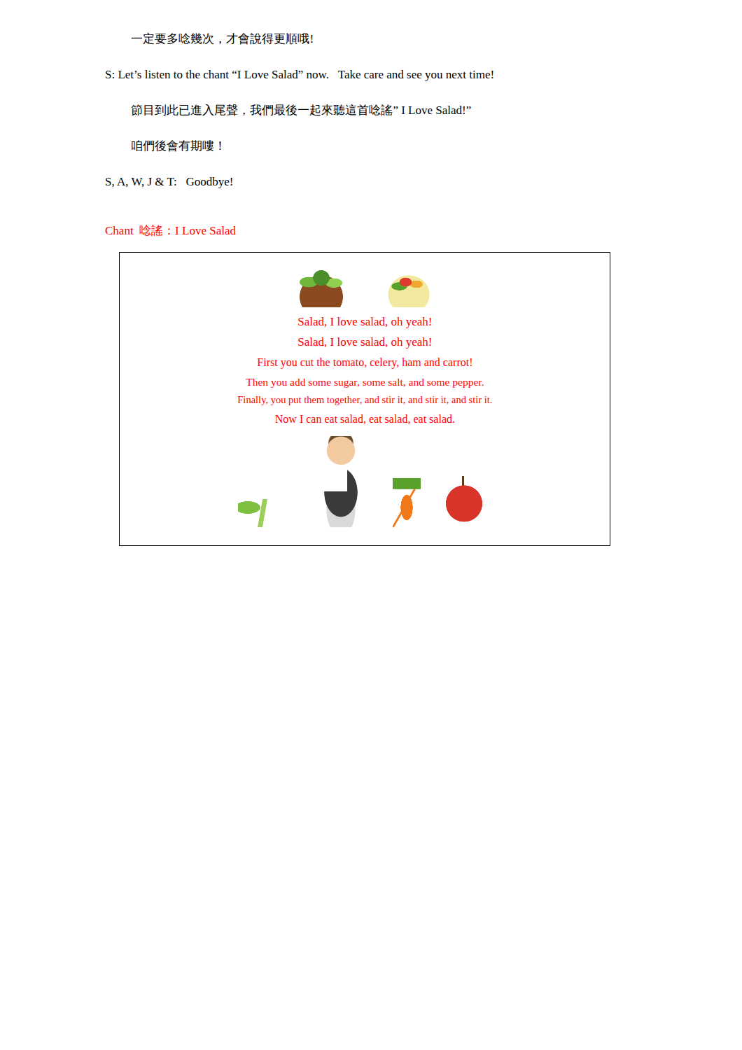一定要多唸幾次，才會說得更順哦!
S: Let’s listen to the chant “I Love Salad” now. Take care and see you next time!
節目到此已進入尾聲，我們最後一起來聽這首唸謠” I Love Salad!”
咱們後會有期嘍！
S, A, W, J & T: Goodbye!
Chant 唸謠：I Love Salad
Salad, I love salad, oh yeah! Salad, I love salad, oh yeah! First you cut the tomato, celery, ham and carrot! Then you add some sugar, some salt, and some pepper. Finally, you put them together, and stir it, and stir it, and stir it. Now I can eat salad, eat salad, eat salad.